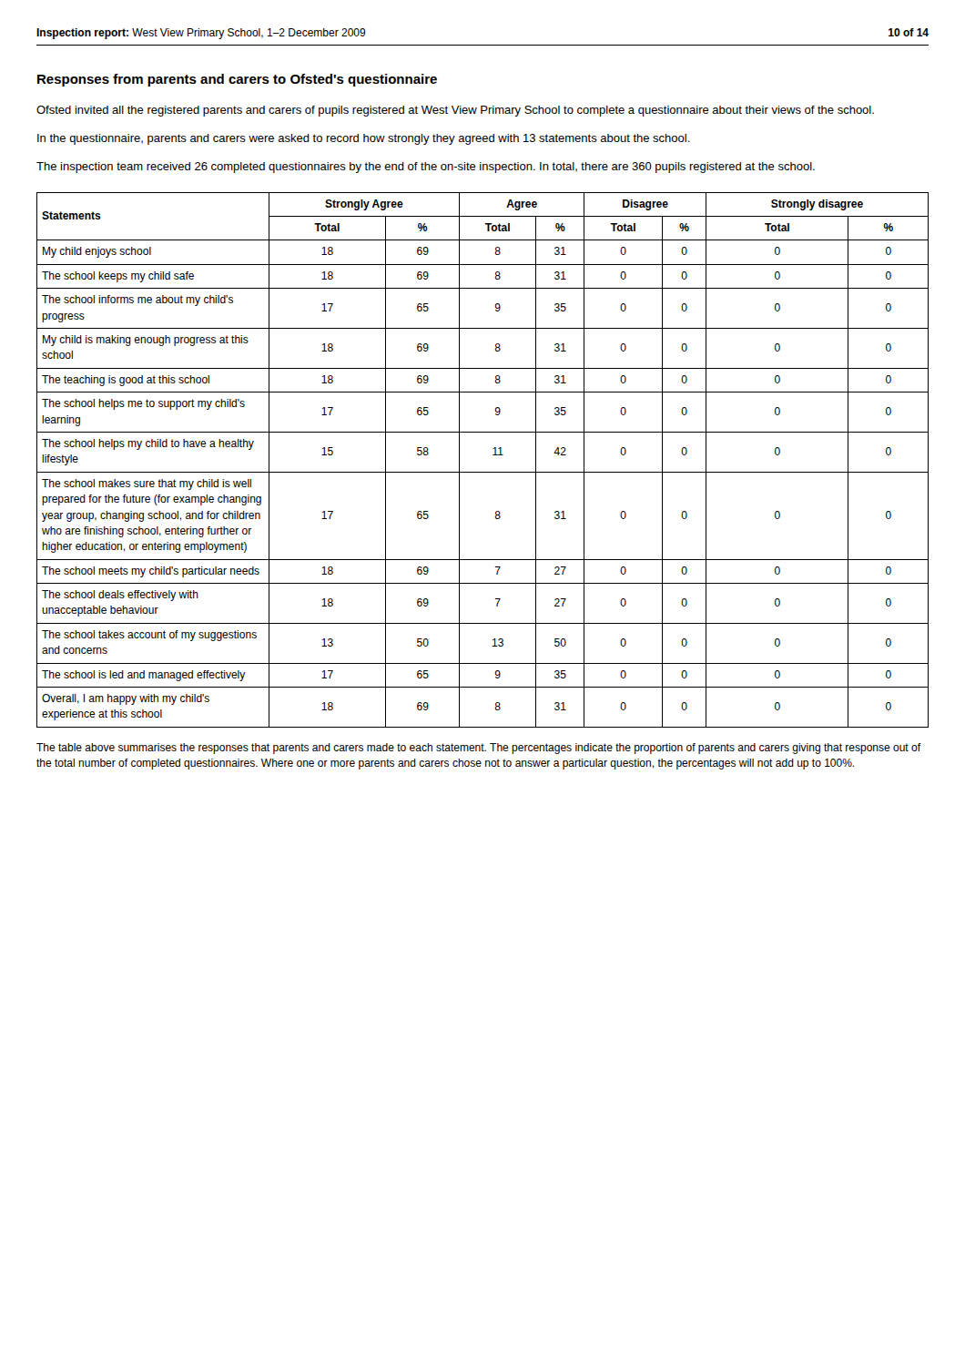Inspection report: West View Primary School, 1–2 December 2009
10 of 14
Responses from parents and carers to Ofsted's questionnaire
Ofsted invited all the registered parents and carers of pupils registered at West View Primary School to complete a questionnaire about their views of the school.
In the questionnaire, parents and carers were asked to record how strongly they agreed with 13 statements about the school.
The inspection team received 26 completed questionnaires by the end of the on-site inspection. In total, there are 360 pupils registered at the school.
| Statements | Strongly Agree | Agree | Disagree | Strongly disagree |
| --- | --- | --- | --- | --- |
| Total | % | Total | % | Total | % | Total | % |
| My child enjoys school | 18 | 69 | 8 | 31 | 0 | 0 | 0 | 0 |
| The school keeps my child safe | 18 | 69 | 8 | 31 | 0 | 0 | 0 | 0 |
| The school informs me about my child's progress | 17 | 65 | 9 | 35 | 0 | 0 | 0 | 0 |
| My child is making enough progress at this school | 18 | 69 | 8 | 31 | 0 | 0 | 0 | 0 |
| The teaching is good at this school | 18 | 69 | 8 | 31 | 0 | 0 | 0 | 0 |
| The school helps me to support my child's learning | 17 | 65 | 9 | 35 | 0 | 0 | 0 | 0 |
| The school helps my child to have a healthy lifestyle | 15 | 58 | 11 | 42 | 0 | 0 | 0 | 0 |
| The school makes sure that my child is well prepared for the future (for example changing year group, changing school, and for children who are finishing school, entering further or higher education, or entering employment) | 17 | 65 | 8 | 31 | 0 | 0 | 0 | 0 |
| The school meets my child's particular needs | 18 | 69 | 7 | 27 | 0 | 0 | 0 | 0 |
| The school deals effectively with unacceptable behaviour | 18 | 69 | 7 | 27 | 0 | 0 | 0 | 0 |
| The school takes account of my suggestions and concerns | 13 | 50 | 13 | 50 | 0 | 0 | 0 | 0 |
| The school is led and managed effectively | 17 | 65 | 9 | 35 | 0 | 0 | 0 | 0 |
| Overall, I am happy with my child's experience at this school | 18 | 69 | 8 | 31 | 0 | 0 | 0 | 0 |
The table above summarises the responses that parents and carers made to each statement. The percentages indicate the proportion of parents and carers giving that response out of the total number of completed questionnaires. Where one or more parents and carers chose not to answer a particular question, the percentages will not add up to 100%.